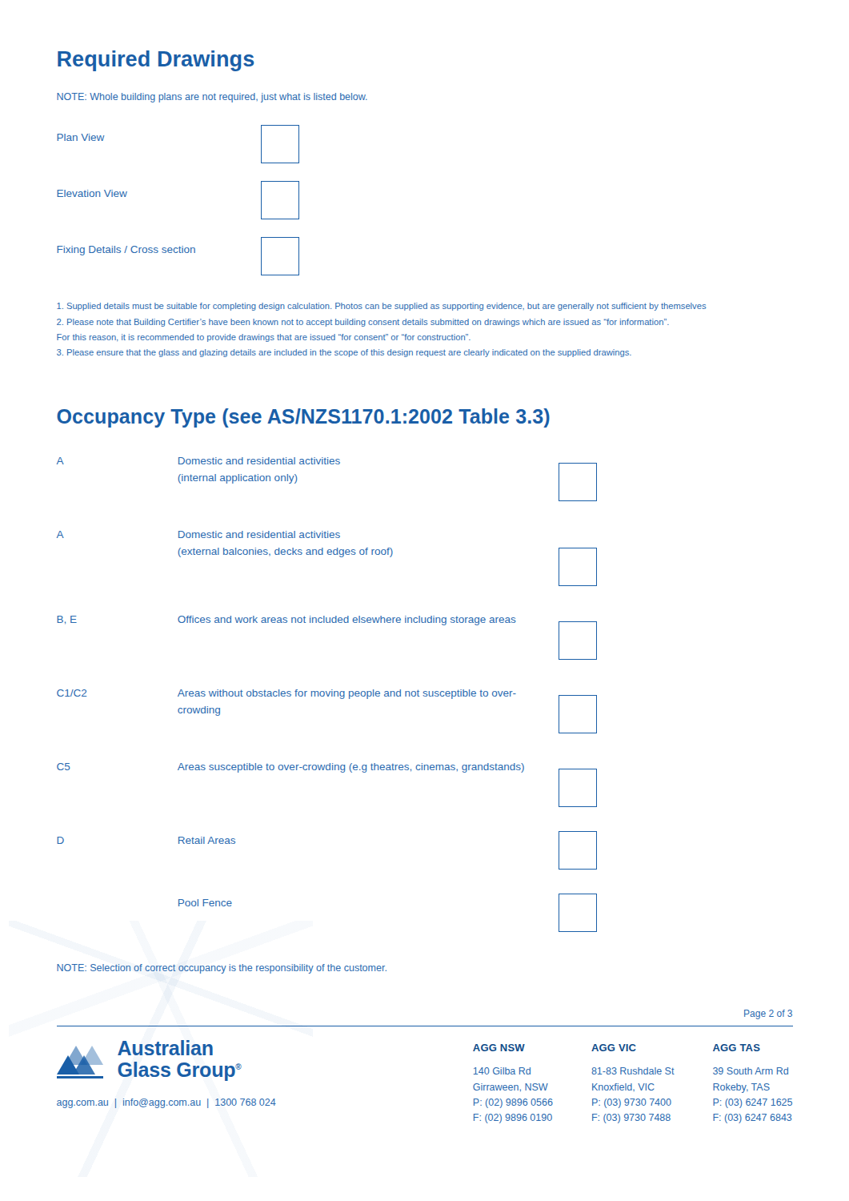Required Drawings
NOTE: Whole building plans are not required, just what is listed below.
Plan View
Elevation View
Fixing Details / Cross section
1. Supplied details must be suitable for completing design calculation. Photos can be supplied as supporting evidence, but are generally not sufficient by themselves
2. Please note that Building Certifier’s have been known not to accept building consent details submitted on drawings which are issued as “for information”.
For this reason, it is recommended to provide drawings that are issued “for consent” or “for construction”.
3. Please ensure that the glass and glazing details are included in the scope of this design request are clearly indicated on the supplied drawings.
Occupancy Type (see AS/NZS1170.1:2002 Table 3.3)
| A | Domestic and residential activities (internal application only) | |
| A | Domestic and residential activities (external balconies, decks and edges of roof) | |
| B, E | Offices and work areas not included elsewhere including storage areas | |
| C1/C2 | Areas without obstacles for moving people and not susceptible to over-crowding | |
| C5 | Areas susceptible to over-crowding (e.g theatres, cinemas, grandstands) | |
| D | Retail Areas | |
| | Pool Fence | |
NOTE: Selection of correct occupancy is the responsibility of the customer.
Page 2 of 3
Australian Glass Group®
agg.com.au | info@agg.com.au | 1300 768 024
AGG NSW
140 Gilba Rd
Girraween, NSW
P: (02) 9896 0566
F: (02) 9896 0190
AGG VIC
81-83 Rushdale St
Knoxfield, VIC
P: (03) 9730 7400
F: (03) 9730 7488
AGG TAS
39 South Arm Rd
Rokeby, TAS
P: (03) 6247 1625
F: (03) 6247 6843